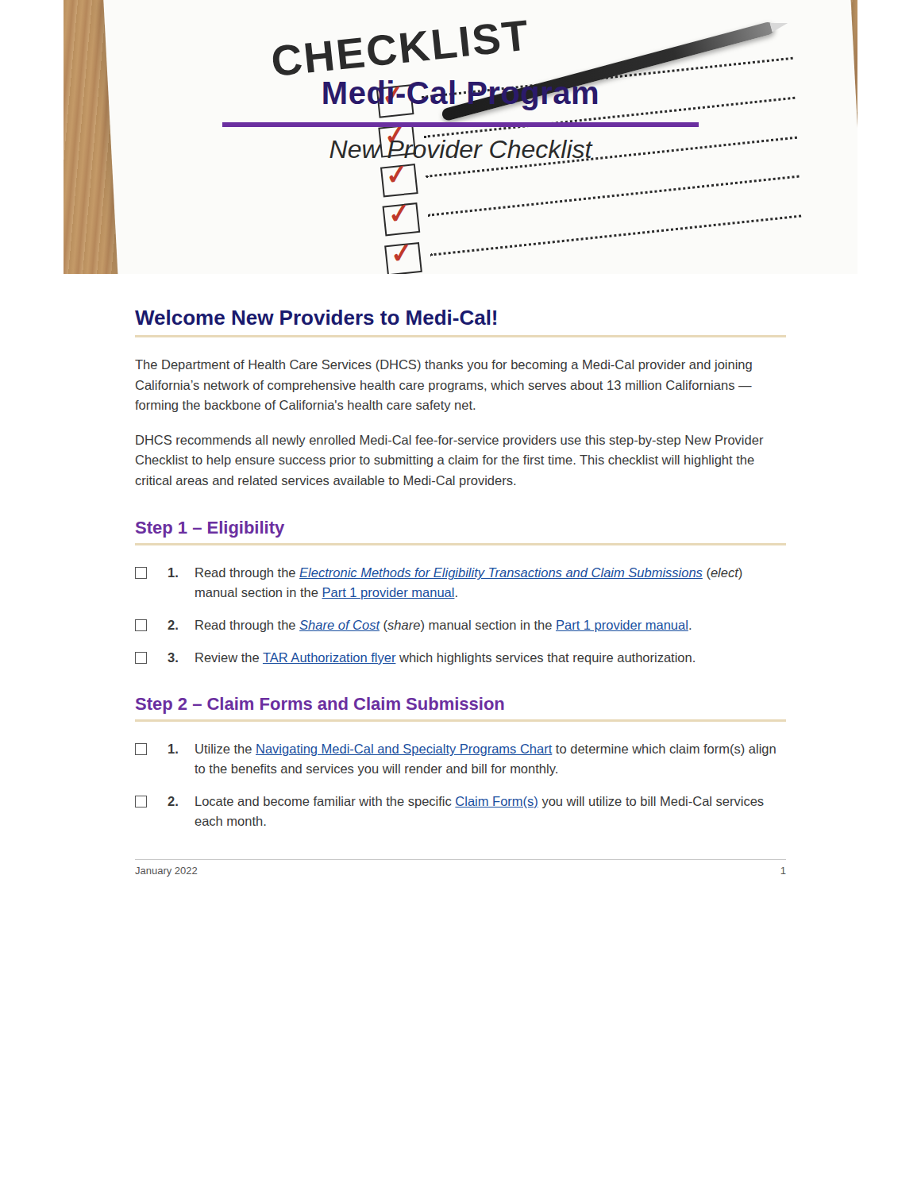CHECKLIST
✓
✓
✓
✓
✓
Medi-Cal Program
New Provider Checklist
Welcome New Providers to Medi-Cal!
The Department of Health Care Services (DHCS) thanks you for becoming a Medi-Cal provider and joining California’s network of comprehensive health care programs, which serves about 13 million Californians — forming the backbone of California's health care safety net.
DHCS recommends all newly enrolled Medi-Cal fee-for-service providers use this step-by-step New Provider Checklist to help ensure success prior to submitting a claim for the first time. This checklist will highlight the critical areas and related services available to Medi-Cal providers.
Step 1 – Eligibility
Read through the Electronic Methods for Eligibility Transactions and Claim Submissions (elect) manual section in the Part 1 provider manual.
Read through the Share of Cost (share) manual section in the Part 1 provider manual.
Review the TAR Authorization flyer which highlights services that require authorization.
Step 2 – Claim Forms and Claim Submission
Utilize the Navigating Medi-Cal and Specialty Programs Chart to determine which claim form(s) align to the benefits and services you will render and bill for monthly.
Locate and become familiar with the specific Claim Form(s) you will utilize to bill Medi-Cal services each month.
January 2022 1